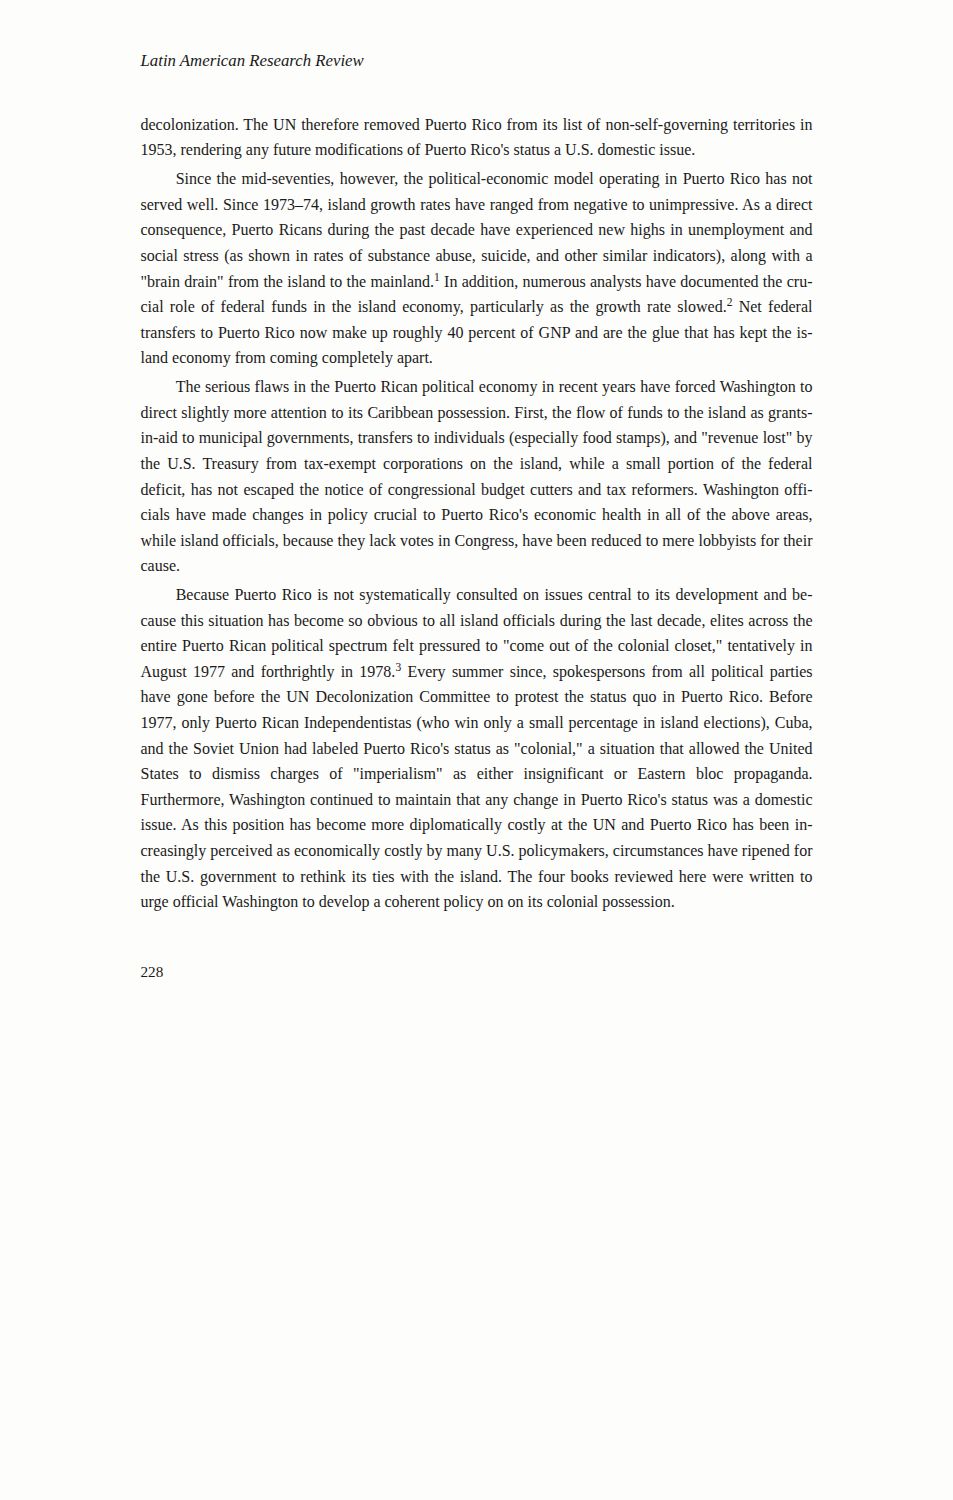Latin American Research Review
decolonization. The UN therefore removed Puerto Rico from its list of non-self-governing territories in 1953, rendering any future modifications of Puerto Rico's status a U.S. domestic issue.
Since the mid-seventies, however, the political-economic model operating in Puerto Rico has not served well. Since 1973–74, island growth rates have ranged from negative to unimpressive. As a direct consequence, Puerto Ricans during the past decade have experienced new highs in unemployment and social stress (as shown in rates of substance abuse, suicide, and other similar indicators), along with a "brain drain" from the island to the mainland.1 In addition, numerous analysts have documented the crucial role of federal funds in the island economy, particularly as the growth rate slowed.2 Net federal transfers to Puerto Rico now make up roughly 40 percent of GNP and are the glue that has kept the island economy from coming completely apart.
The serious flaws in the Puerto Rican political economy in recent years have forced Washington to direct slightly more attention to its Caribbean possession. First, the flow of funds to the island as grants-in-aid to municipal governments, transfers to individuals (especially food stamps), and "revenue lost" by the U.S. Treasury from tax-exempt corporations on the island, while a small portion of the federal deficit, has not escaped the notice of congressional budget cutters and tax reformers. Washington officials have made changes in policy crucial to Puerto Rico's economic health in all of the above areas, while island officials, because they lack votes in Congress, have been reduced to mere lobbyists for their cause.
Because Puerto Rico is not systematically consulted on issues central to its development and because this situation has become so obvious to all island officials during the last decade, elites across the entire Puerto Rican political spectrum felt pressured to "come out of the colonial closet," tentatively in August 1977 and forthrightly in 1978.3 Every summer since, spokespersons from all political parties have gone before the UN Decolonization Committee to protest the status quo in Puerto Rico. Before 1977, only Puerto Rican Independentistas (who win only a small percentage in island elections), Cuba, and the Soviet Union had labeled Puerto Rico's status as "colonial," a situation that allowed the United States to dismiss charges of "imperialism" as either insignificant or Eastern bloc propaganda. Furthermore, Washington continued to maintain that any change in Puerto Rico's status was a domestic issue. As this position has become more diplomatically costly at the UN and Puerto Rico has been increasingly perceived as economically costly by many U.S. policymakers, circumstances have ripened for the U.S. government to rethink its ties with the island. The four books reviewed here were written to urge official Washington to develop a coherent policy on on its colonial possession.
228